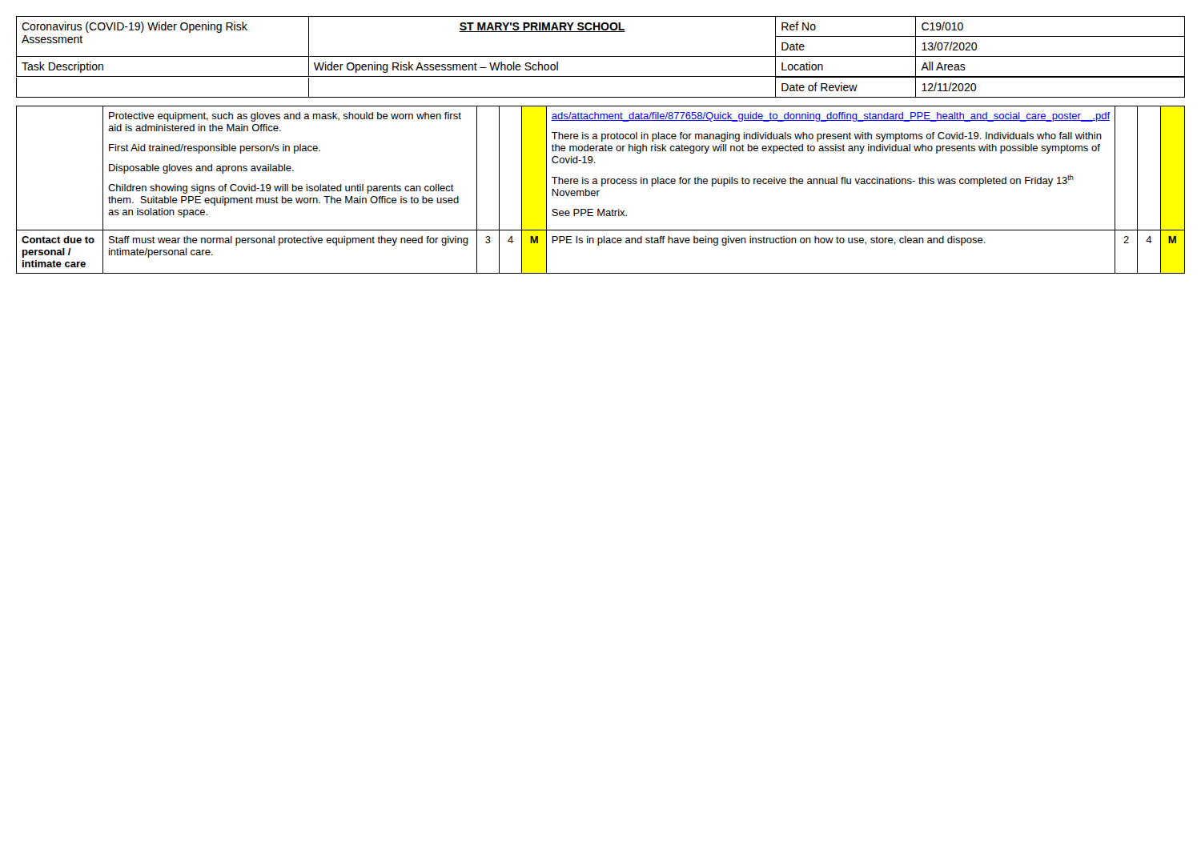| Coronavirus (COVID-19) Wider Opening Risk Assessment | ST MARY'S PRIMARY SCHOOL | Ref No | C19/010 |
| Date | 13/07/2020 |
| Task Description | Wider Opening Risk Assessment – Whole School | Location | All Areas |
| | | Date of Review | 12/11/2020 |
| | Protective equipment, such as gloves and a mask, should be worn when first aid is administered in the Main Office. First Aid trained/responsible person/s in place. Disposable gloves and aprons available. Children showing signs of Covid-19 will be isolated until parents can collect them. Suitable PPE equipment must be worn. The Main Office is to be used as an isolation space. | | | | ads/attachment_data/file/877658/Quick_guide_to_donning_doffing_standard_PPE_health_and_social_care_poster__.pdf There is a protocol in place for managing individuals who present with symptoms of Covid-19. Individuals who fall within the moderate or high risk category will not be expected to assist any individual who presents with possible symptoms of Covid-19. There is a process in place for the pupils to receive the annual flu vaccinations- this was completed on Friday 13 th November See PPE Matrix. | | | |
| Contact due to personal / intimate care | Staff must wear the normal personal protective equipment they need for giving intimate/personal care. | 3 | 4 | M | PPE Is in place and staff have being given instruction on how to use, store, clean and dispose. | 2 | 4 | M |